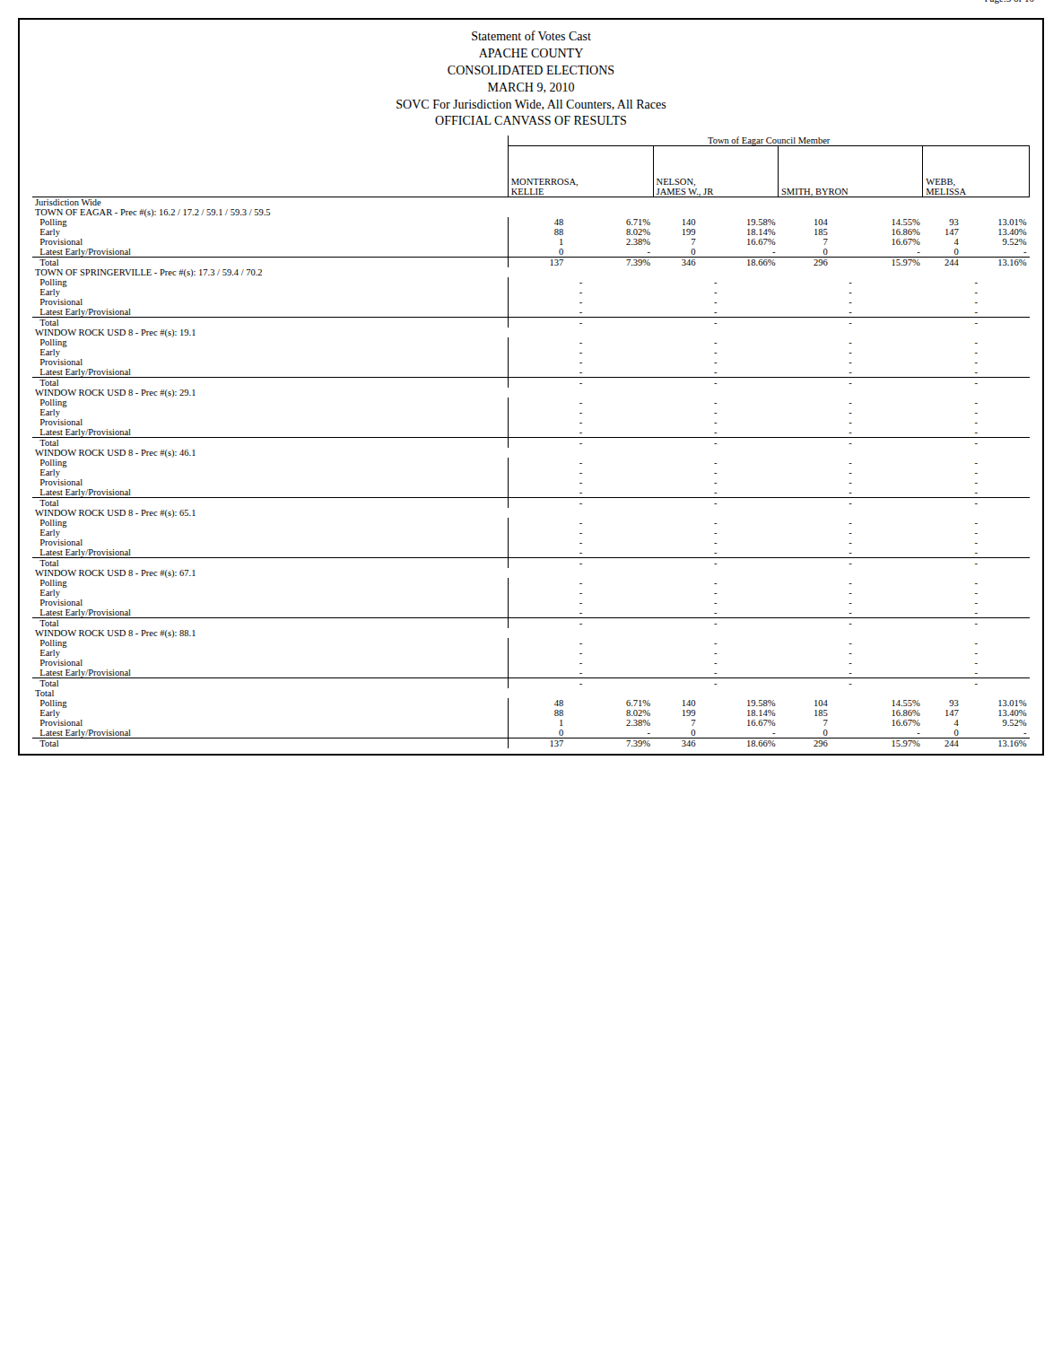Date:03/11/10
Time:14:11:40
Page:3 of 10
Statement of Votes Cast APACHE COUNTY CONSOLIDATED ELECTIONS MARCH 9, 2010 SOVC For Jurisdiction Wide, All Counters, All Races OFFICIAL CANVASS OF RESULTS
| | Town of Eagar Council Member |
| | MONTERROSA, KELLIE | NELSON, JAMES W., JR | SMITH, BYRON | WEBB, MELISSA |
| Jurisdiction Wide | |
| TOWN OF EAGAR - Prec #(s): 16.2 / 17.2 / 59.1 / 59.3 / 59.5 | |
| Polling | 48 | 6.71% | 140 | 19.58% | 104 | 14.55% | 93 | 13.01% |
| Early | 88 | 8.02% | 199 | 18.14% | 185 | 16.86% | 147 | 13.40% |
| Provisional | 1 | 2.38% | 7 | 16.67% | 7 | 16.67% | 4 | 9.52% |
| Latest Early/Provisional | 0 | - | 0 | - | 0 | - | 0 | - |
| Total | 137 | 7.39% | 346 | 18.66% | 296 | 15.97% | 244 | 13.16% |
| TOWN OF SPRINGERVILLE - Prec #(s): 17.3 / 59.4 / 70.2 | |
| Polling | - | - | - | - |
| Early | - | - | - | - |
| Provisional | - | - | - | - |
| Latest Early/Provisional | - | - | - | - |
| Total | - | - | - | - |
| WINDOW ROCK USD 8 - Prec #(s): 19.1 | |
| Polling | - | - | - | - |
| Early | - | - | - | - |
| Provisional | - | - | - | - |
| Latest Early/Provisional | - | - | - | - |
| Total | - | - | - | - |
| WINDOW ROCK USD 8 - Prec #(s): 29.1 | |
| Polling | - | - | - | - |
| Early | - | - | - | - |
| Provisional | - | - | - | - |
| Latest Early/Provisional | - | - | - | - |
| Total | - | - | - | - |
| WINDOW ROCK USD 8 - Prec #(s): 46.1 | |
| Polling | - | - | - | - |
| Early | - | - | - | - |
| Provisional | - | - | - | - |
| Latest Early/Provisional | - | - | - | - |
| Total | - | - | - | - |
| WINDOW ROCK USD 8 - Prec #(s): 65.1 | |
| Polling | - | - | - | - |
| Early | - | - | - | - |
| Provisional | - | - | - | - |
| Latest Early/Provisional | - | - | - | - |
| Total | - | - | - | - |
| WINDOW ROCK USD 8 - Prec #(s): 67.1 | |
| Polling | - | - | - | - |
| Early | - | - | - | - |
| Provisional | - | - | - | - |
| Latest Early/Provisional | - | - | - | - |
| Total | - | - | - | - |
| WINDOW ROCK USD 8 - Prec #(s): 88.1 | |
| Polling | - | - | - | - |
| Early | - | - | - | - |
| Provisional | - | - | - | - |
| Latest Early/Provisional | - | - | - | - |
| Total | - | - | - | - |
| Total | |
| Polling | 48 | 6.71% | 140 | 19.58% | 104 | 14.55% | 93 | 13.01% |
| Early | 88 | 8.02% | 199 | 18.14% | 185 | 16.86% | 147 | 13.40% |
| Provisional | 1 | 2.38% | 7 | 16.67% | 7 | 16.67% | 4 | 9.52% |
| Latest Early/Provisional | 0 | - | 0 | - | 0 | - | 0 | - |
| Total | 137 | 7.39% | 346 | 18.66% | 296 | 15.97% | 244 | 13.16% |